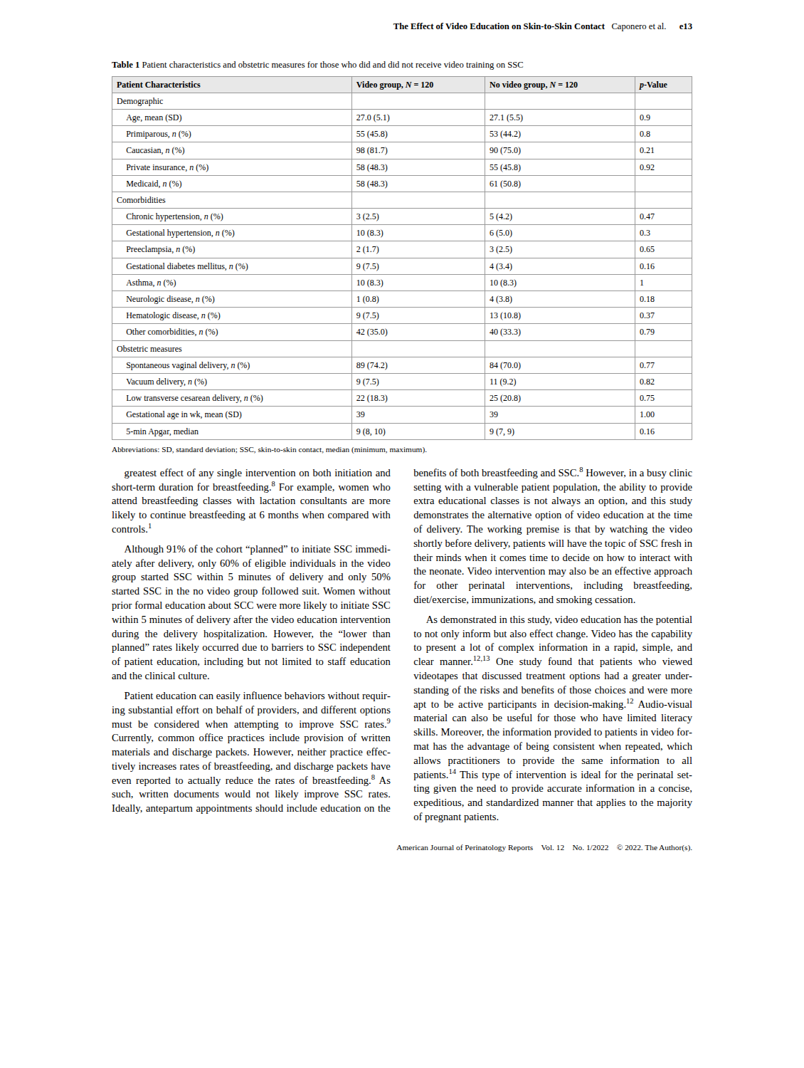The Effect of Video Education on Skin-to-Skin Contact Caponero et al. e13
Table 1 Patient characteristics and obstetric measures for those who did and did not receive video training on SSC
| Patient Characteristics | Video group, N = 120 | No video group, N = 120 | p -Value |
| --- | --- | --- | --- |
| Demographic | | | |
| Age, mean (SD) | 27.0 (5.1) | 27.1 (5.5) | 0.9 |
| Primiparous, n (%) | 55 (45.8) | 53 (44.2) | 0.8 |
| Caucasian, n (%) | 98 (81.7) | 90 (75.0) | 0.21 |
| Private insurance, n (%) | 58 (48.3) | 55 (45.8) | 0.92 |
| Medicaid, n (%) | 58 (48.3) | 61 (50.8) | |
| Comorbidities | | | |
| Chronic hypertension, n (%) | 3 (2.5) | 5 (4.2) | 0.47 |
| Gestational hypertension, n (%) | 10 (8.3) | 6 (5.0) | 0.3 |
| Preeclampsia, n (%) | 2 (1.7) | 3 (2.5) | 0.65 |
| Gestational diabetes mellitus, n (%) | 9 (7.5) | 4 (3.4) | 0.16 |
| Asthma, n (%) | 10 (8.3) | 10 (8.3) | 1 |
| Neurologic disease, n (%) | 1 (0.8) | 4 (3.8) | 0.18 |
| Hematologic disease, n (%) | 9 (7.5) | 13 (10.8) | 0.37 |
| Other comorbidities, n (%) | 42 (35.0) | 40 (33.3) | 0.79 |
| Obstetric measures | | | |
| Spontaneous vaginal delivery, n (%) | 89 (74.2) | 84 (70.0) | 0.77 |
| Vacuum delivery, n (%) | 9 (7.5) | 11 (9.2) | 0.82 |
| Low transverse cesarean delivery, n (%) | 22 (18.3) | 25 (20.8) | 0.75 |
| Gestational age in wk, mean (SD) | 39 | 39 | 1.00 |
| 5-min Apgar, median | 9 (8, 10) | 9 (7, 9) | 0.16 |
Abbreviations: SD, standard deviation; SSC, skin-to-skin contact, median (minimum, maximum).
greatest effect of any single intervention on both initiation and short-term duration for breastfeeding.8 For example, women who attend breastfeeding classes with lactation consultants are more likely to continue breastfeeding at 6 months when compared with controls.1
Although 91% of the cohort “planned” to initiate SSC immediately after delivery, only 60% of eligible individuals in the video group started SSC within 5 minutes of delivery and only 50% started SSC in the no video group followed suit. Women without prior formal education about SCC were more likely to initiate SSC within 5 minutes of delivery after the video education intervention during the delivery hospitalization. However, the “lower than planned” rates likely occurred due to barriers to SSC independent of patient education, including but not limited to staff education and the clinical culture.
Patient education can easily influence behaviors without requiring substantial effort on behalf of providers, and different options must be considered when attempting to improve SSC rates.9 Currently, common office practices include provision of written materials and discharge packets. However, neither practice effectively increases rates of breastfeeding, and discharge packets have even reported to actually reduce the rates of breastfeeding.8 As such, written documents would not likely improve SSC rates. Ideally, antepartum appointments should include education on the benefits of both breastfeeding and SSC.8 However, in a busy clinic setting with a vulnerable patient population, the ability to provide extra educational classes is not always an option, and this study demonstrates the alternative option of video education at the time of delivery. The working premise is that by watching the video shortly before delivery, patients will have the topic of SSC fresh in their minds when it comes time to decide on how to interact with the neonate. Video intervention may also be an effective approach for other perinatal interventions, including breastfeeding, diet/exercise, immunizations, and smoking cessation.
As demonstrated in this study, video education has the potential to not only inform but also effect change. Video has the capability to present a lot of complex information in a rapid, simple, and clear manner.12,13 One study found that patients who viewed videotapes that discussed treatment options had a greater understanding of the risks and benefits of those choices and were more apt to be active participants in decision-making.12 Audio-visual material can also be useful for those who have limited literacy skills. Moreover, the information provided to patients in video format has the advantage of being consistent when repeated, which allows practitioners to provide the same information to all patients.14 This type of intervention is ideal for the perinatal setting given the need to provide accurate information in a concise, expeditious, and standardized manner that applies to the majority of pregnant patients.
American Journal of Perinatology Reports Vol. 12 No. 1/2022 © 2022. The Author(s).